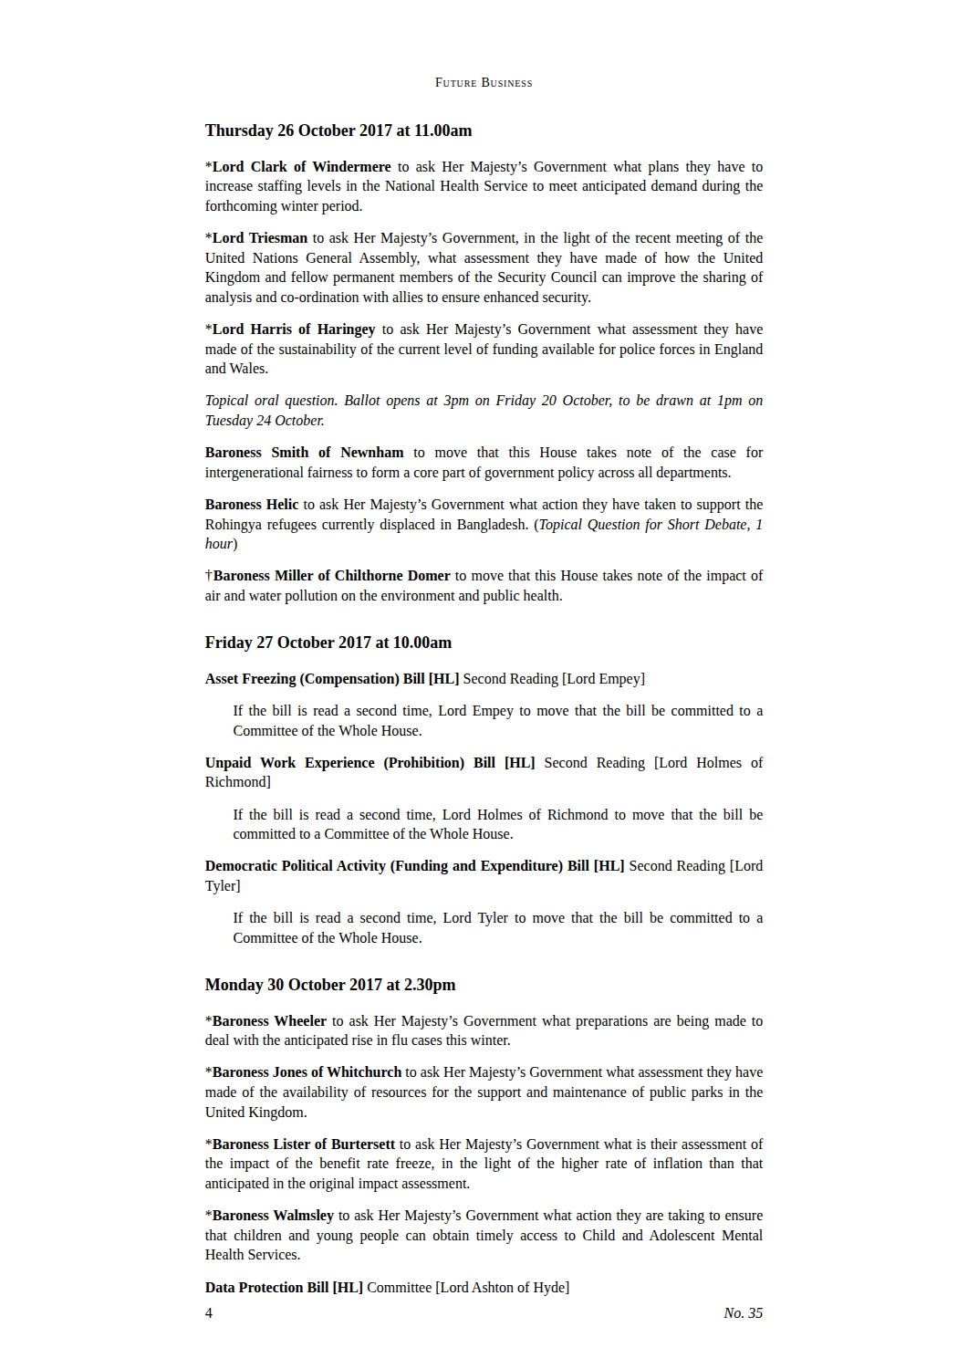Future Business
Thursday 26 October 2017 at 11.00am
*Lord Clark of Windermere to ask Her Majesty’s Government what plans they have to increase staffing levels in the National Health Service to meet anticipated demand during the forthcoming winter period.
*Lord Triesman to ask Her Majesty’s Government, in the light of the recent meeting of the United Nations General Assembly, what assessment they have made of how the United Kingdom and fellow permanent members of the Security Council can improve the sharing of analysis and co-ordination with allies to ensure enhanced security.
*Lord Harris of Haringey to ask Her Majesty’s Government what assessment they have made of the sustainability of the current level of funding available for police forces in England and Wales.
Topical oral question. Ballot opens at 3pm on Friday 20 October, to be drawn at 1pm on Tuesday 24 October.
Baroness Smith of Newnham to move that this House takes note of the case for intergenerational fairness to form a core part of government policy across all departments.
Baroness Helic to ask Her Majesty’s Government what action they have taken to support the Rohingya refugees currently displaced in Bangladesh. (Topical Question for Short Debate, 1 hour)
†Baroness Miller of Chilthorne Domer to move that this House takes note of the impact of air and water pollution on the environment and public health.
Friday 27 October 2017 at 10.00am
Asset Freezing (Compensation) Bill [HL] Second Reading [Lord Empey]
If the bill is read a second time, Lord Empey to move that the bill be committed to a Committee of the Whole House.
Unpaid Work Experience (Prohibition) Bill [HL] Second Reading [Lord Holmes of Richmond]
If the bill is read a second time, Lord Holmes of Richmond to move that the bill be committed to a Committee of the Whole House.
Democratic Political Activity (Funding and Expenditure) Bill [HL] Second Reading [Lord Tyler]
If the bill is read a second time, Lord Tyler to move that the bill be committed to a Committee of the Whole House.
Monday 30 October 2017 at 2.30pm
*Baroness Wheeler to ask Her Majesty’s Government what preparations are being made to deal with the anticipated rise in flu cases this winter.
*Baroness Jones of Whitchurch to ask Her Majesty’s Government what assessment they have made of the availability of resources for the support and maintenance of public parks in the United Kingdom.
*Baroness Lister of Burtersett to ask Her Majesty’s Government what is their assessment of the impact of the benefit rate freeze, in the light of the higher rate of inflation than that anticipated in the original impact assessment.
*Baroness Walmsley to ask Her Majesty’s Government what action they are taking to ensure that children and young people can obtain timely access to Child and Adolescent Mental Health Services.
Data Protection Bill [HL] Committee [Lord Ashton of Hyde]
4 No. 35